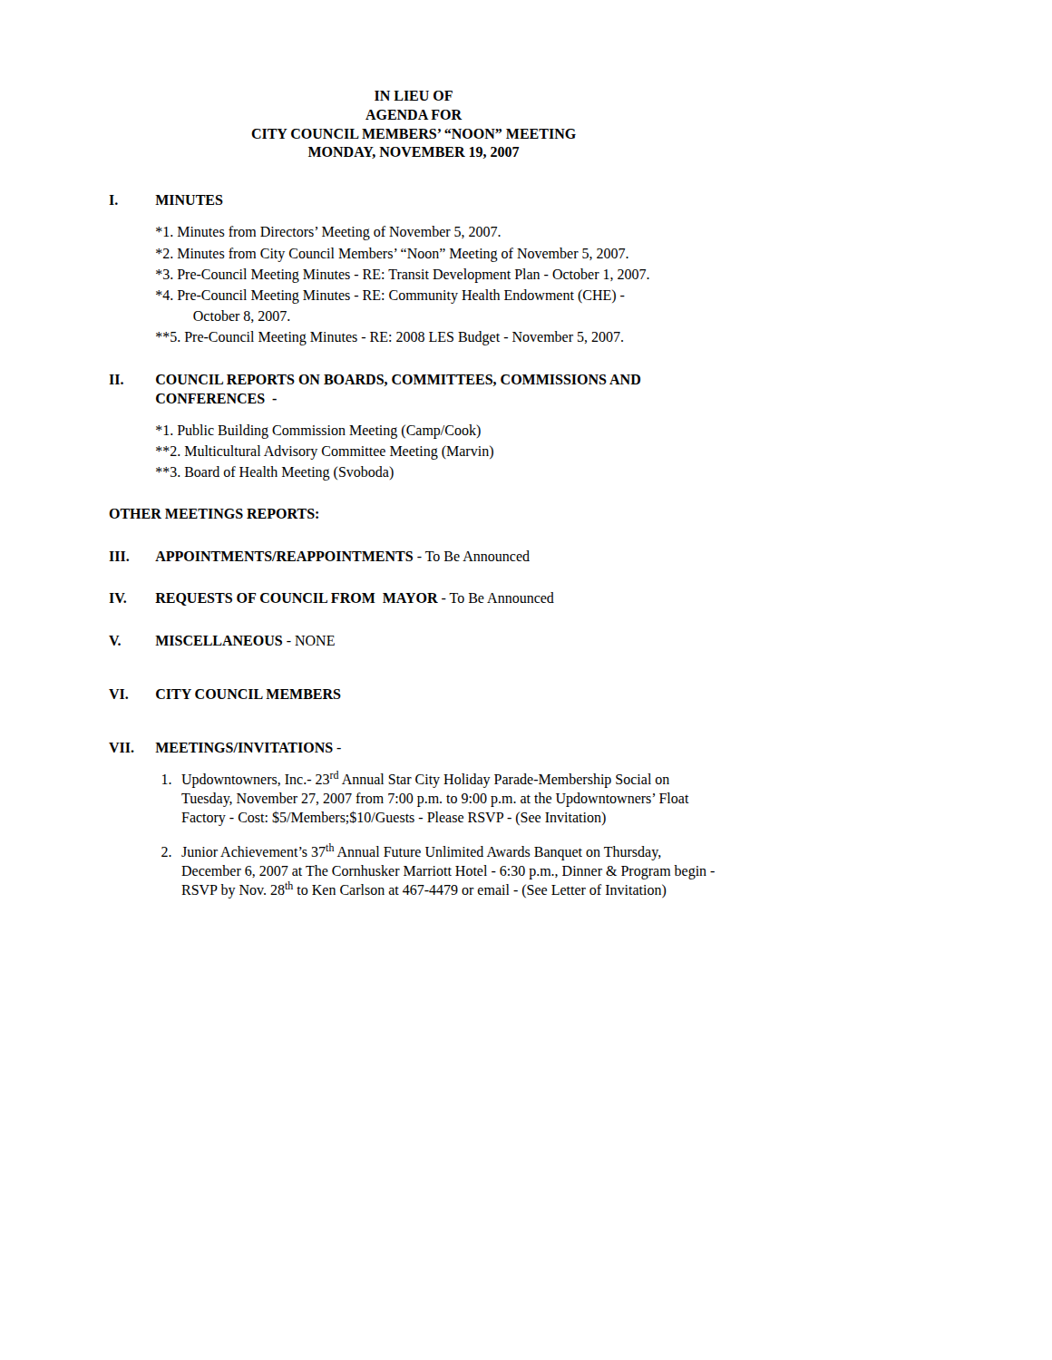IN LIEU OF
AGENDA FOR
CITY COUNCIL MEMBERS’ “NOON” MEETING
MONDAY, NOVEMBER 19, 2007
I. MINUTES
*1. Minutes from Directors’ Meeting of November 5, 2007.
*2. Minutes from City Council Members’ “Noon” Meeting of November 5, 2007.
*3. Pre-Council Meeting Minutes - RE: Transit Development Plan - October 1, 2007.
*4. Pre-Council Meeting Minutes - RE: Community Health Endowment (CHE) -
October 8, 2007.
**5. Pre-Council Meeting Minutes - RE: 2008 LES Budget - November 5, 2007.
II. COUNCIL REPORTS ON BOARDS, COMMITTEES, COMMISSIONS AND CONFERENCES -
*1. Public Building Commission Meeting (Camp/Cook)
**2. Multicultural Advisory Committee Meeting (Marvin)
**3. Board of Health Meeting (Svoboda)
OTHER MEETINGS REPORTS:
III. APPOINTMENTS/REAPPOINTMENTS - To Be Announced
IV. REQUESTS OF COUNCIL FROM MAYOR - To Be Announced
V. MISCELLANEOUS - NONE
VI. CITY COUNCIL MEMBERS
VII. MEETINGS/INVITATIONS -
Updowntowners, Inc.- 23rd Annual Star City Holiday Parade-Membership Social on Tuesday, November 27, 2007 from 7:00 p.m. to 9:00 p.m. at the Updowntowners’ Float Factory - Cost: $5/Members;$10/Guests - Please RSVP - (See Invitation)
Junior Achievement’s 37th Annual Future Unlimited Awards Banquet on Thursday, December 6, 2007 at The Cornhusker Marriott Hotel - 6:30 p.m., Dinner & Program begin - RSVP by Nov. 28th to Ken Carlson at 467-4479 or email - (See Letter of Invitation)